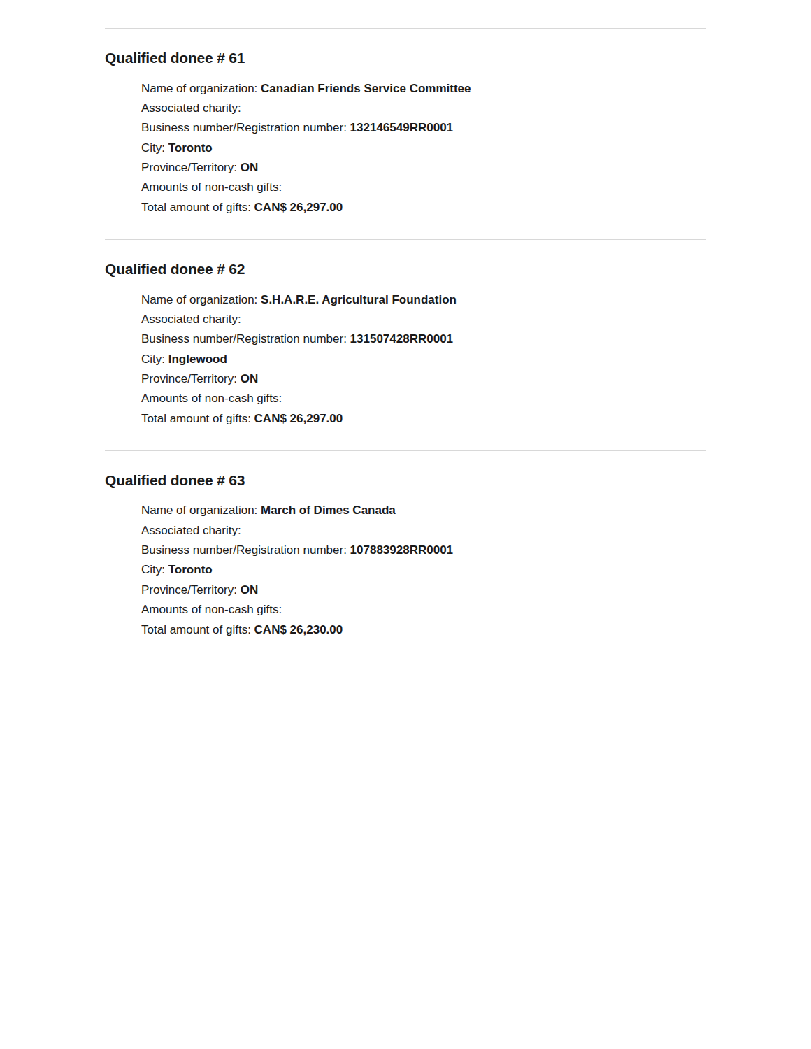Qualified donee # 61
Name of organization: Canadian Friends Service Committee
Associated charity:
Business number/Registration number: 132146549RR0001
City: Toronto
Province/Territory: ON
Amounts of non-cash gifts:
Total amount of gifts: CAN$ 26,297.00
Qualified donee # 62
Name of organization: S.H.A.R.E. Agricultural Foundation
Associated charity:
Business number/Registration number: 131507428RR0001
City: Inglewood
Province/Territory: ON
Amounts of non-cash gifts:
Total amount of gifts: CAN$ 26,297.00
Qualified donee # 63
Name of organization: March of Dimes Canada
Associated charity:
Business number/Registration number: 107883928RR0001
City: Toronto
Province/Territory: ON
Amounts of non-cash gifts:
Total amount of gifts: CAN$ 26,230.00